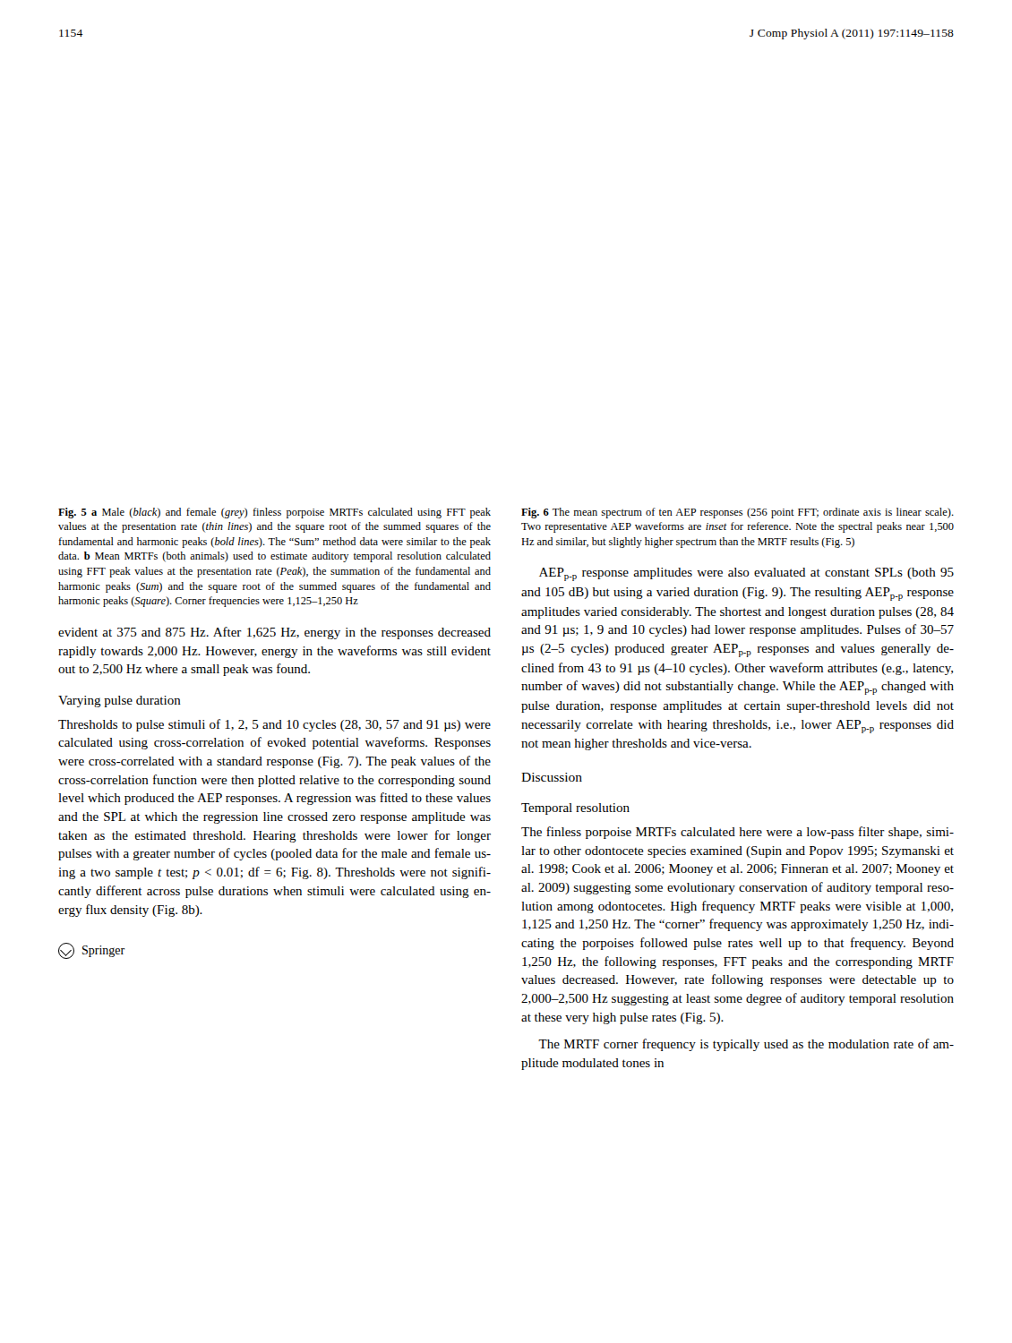1154
J Comp Physiol A (2011) 197:1149–1158
Fig. 5 a Male (black) and female (grey) finless porpoise MRTFs calculated using FFT peak values at the presentation rate (thin lines) and the square root of the summed squares of the fundamental and harmonic peaks (bold lines). The “Sum” method data were similar to the peak data. b Mean MRTFs (both animals) used to estimate auditory temporal resolution calculated using FFT peak values at the presentation rate (Peak), the summation of the fundamental and harmonic peaks (Sum) and the square root of the summed squares of the fundamental and harmonic peaks (Square). Corner frequencies were 1,125–1,250 Hz
evident at 375 and 875 Hz. After 1,625 Hz, energy in the responses decreased rapidly towards 2,000 Hz. However, energy in the waveforms was still evident out to 2,500 Hz where a small peak was found.
Varying pulse duration
Thresholds to pulse stimuli of 1, 2, 5 and 10 cycles (28, 30, 57 and 91 µs) were calculated using cross-correlation of evoked potential waveforms. Responses were cross-correlated with a standard response (Fig. 7). The peak values of the cross-correlation function were then plotted relative to the corresponding sound level which produced the AEP responses. A regression was fitted to these values and the SPL at which the regression line crossed zero response amplitude was taken as the estimated threshold. Hearing thresholds were lower for longer pulses with a greater number of cycles (pooled data for the male and female using a two sample t test; p < 0.01; df = 6; Fig. 8). Thresholds were not significantly different across pulse durations when stimuli were calculated using energy flux density (Fig. 8b).
Springer
Fig. 6 The mean spectrum of ten AEP responses (256 point FFT; ordinate axis is linear scale). Two representative AEP waveforms are inset for reference. Note the spectral peaks near 1,500 Hz and similar, but slightly higher spectrum than the MRTF results (Fig. 5)
AEPp-p response amplitudes were also evaluated at constant SPLs (both 95 and 105 dB) but using a varied duration (Fig. 9). The resulting AEPp-p response amplitudes varied considerably. The shortest and longest duration pulses (28, 84 and 91 µs; 1, 9 and 10 cycles) had lower response amplitudes. Pulses of 30–57 µs (2–5 cycles) produced greater AEPp-p responses and values generally declined from 43 to 91 µs (4–10 cycles). Other waveform attributes (e.g., latency, number of waves) did not substantially change. While the AEPp-p changed with pulse duration, response amplitudes at certain super-threshold levels did not necessarily correlate with hearing thresholds, i.e., lower AEPp-p responses did not mean higher thresholds and vice-versa.
Discussion
Temporal resolution
The finless porpoise MRTFs calculated here were a low-pass filter shape, similar to other odontocete species examined (Supin and Popov 1995; Szymanski et al. 1998; Cook et al. 2006; Mooney et al. 2006; Finneran et al. 2007; Mooney et al. 2009) suggesting some evolutionary conservation of auditory temporal resolution among odontocetes. High frequency MRTF peaks were visible at 1,000, 1,125 and 1,250 Hz. The “corner” frequency was approximately 1,250 Hz, indicating the porpoises followed pulse rates well up to that frequency. Beyond 1,250 Hz, the following responses, FFT peaks and the corresponding MRTF values decreased. However, rate following responses were detectable up to 2,000–2,500 Hz suggesting at least some degree of auditory temporal resolution at these very high pulse rates (Fig. 5).
The MRTF corner frequency is typically used as the modulation rate of amplitude modulated tones in